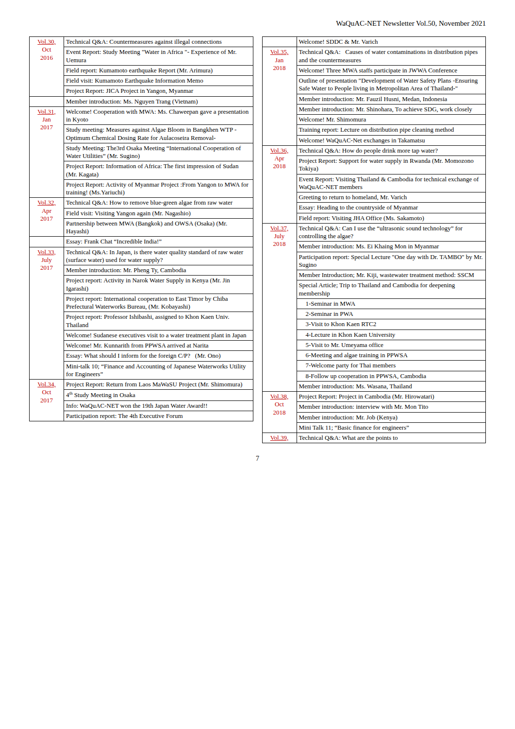WaQuAC-NET Newsletter Vol.50, November 2021
| Vol.30, Oct 2016 | Technical Q&A: Countermeasures against illegal connections |
| Event Report: Study Meeting "Water in Africa "- Experience of Mr. Uemura |
| Field report: Kumamoto earthquake Report (Mr. Arimura) |
| Field visit: Kumamoto Earthquake Information Memo |
| Project Report: JICA Project in Yangon, Myanmar |
| | Member introduction: Ms. Nguyen Trang (Vietnam) |
| Vol.31, Jan 2017 | Welcome! Cooperation with MWA: Ms. Chaweepan gave a presentation in Kyoto |
| Study meeting: Measures against Algae Bloom in Bangkhen WTP - Optimum Chemical Dosing Rate for Aulacoseira Removal- |
| Study Meeting: The3rd Osaka Meeting “International Cooperation of Water Utilities” (Mr. Sugino) |
| Project Report: Information of Africa: The first impression of Sudan (Mr. Kagata) |
| Project Report: Activity of Myanmar Project :From Yangon to MWA for training! (Ms.Yariuchi) |
| Vol.32, Apr 2017 | Technical Q&A: How to remove blue-green algae from raw water |
| Field visit: Visiting Yangon again (Mr. Nagashio) |
| Partnership between MWA (Bangkok) and OWSA (Osaka) (Mr. Hayashi) |
| | Essay: Frank Chat “Incredible India!” |
| Vol.33, July 2017 | Technical Q&A: In Japan, is there water quality standard of raw water (surface water) used for water supply? |
| Member introduction: Mr. Pheng Ty, Cambodia |
| Project report: Activity in Narok Water Supply in Kenya (Mr. Jin Igarashi) |
| Project report: International cooperation to East Timor by Chiba Prefectural Waterworks Bureau, (Mr. Kobayashi) |
| Project report: Professor Ishibashi, assigned to Khon Kaen Univ. Thailand |
| Welcome! Sudanese executives visit to a water treatment plant in Japan |
| Welcome! Mr. Kunnarith from PPWSA arrived at Narita |
| Essay: What should I inform for the foreign C/P? (Mr. Ono) |
| Mini-talk 10; “Finance and Accounting of Japanese Waterworks Utility for Engineers” |
| Vol.34, Oct 2017 | Project Report: Return from Laos MaWaSU Project (Mr. Shimomura) |
| 4 th Study Meeting in Osaka |
| Info: WaQuAC-NET won the 19th Japan Water Award!! |
| Participation report: The 4th Executive Forum |
| | Welcome! SDDC & Mr. Varich |
| Vol.35, Jan 2018 | Technical Q&A: Causes of water contaminations in distribution pipes and the countermeasures |
| Welcome! Three MWA staffs participate in JWWA Conference |
| Outline of presentation "Development of Water Safety Plans -Ensuring Safe Water to People living in Metropolitan Area of Thailand-" |
| Member introduction: Mr. Fauzil Husni, Medan, Indonesia |
| Member introduction: Mr. Shinohara, To achieve SDG, work closely |
| Welcome! Mr. Shimomura |
| Training report: Lecture on distribution pipe cleaning method |
| Welcome! WaQuAC-Net exchanges in Takamatsu |
| Vol.36, Apr 2018 | Technical Q&A: How do people drink more tap water? |
| Project Report: Support for water supply in Rwanda (Mr. Momozono Tokiya) |
| Event Report: Visiting Thailand & Cambodia for technical exchange of WaQuAC-NET members |
| Greeting to return to homeland, Mr. Varich |
| Essay: Heading to the countryside of Myanmar |
| Field report: Visiting JHA Office (Ms. Sakamoto) |
| Vol.37, July 2018 | Technical Q&A: Can I use the “ultrasonic sound technology” for controlling the algae? |
| Member introduction: Ms. Ei Khaing Mon in Myanmar |
| Participation report: Special Lecture "One day with Dr. TAMBO" by Mr. Sugino |
| Member Introduction; Mr. Kiji, wastewater treatment method: SSCM |
| Special Article; Trip to Thailand and Cambodia for deepening membership |
| 1-Seminar in MWA |
| 2-Seminar in PWA |
| 3-Visit to Khon Kaen RTC2 |
| 4-Lecture in Khon Kaen University |
| 5-Visit to Mr. Umeyama office |
| 6-Meeting and algae training in PPWSA |
| 7-Welcome party for Thai members |
| 8-Follow up cooperation in PPWSA, Cambodia |
| Member introduction: Ms. Wasana, Thailand |
| Vol.38, Oct 2018 | Project Report: Project in Cambodia (Mr. Hirowatari) |
| Member introduction: interview with Mr. Mon Tito |
| Member introduction: Mr. Job (Kenya) |
| Mini Talk 11; “Basic finance for engineers” |
| Vol.39, | Technical Q&A: What are the points to |
7